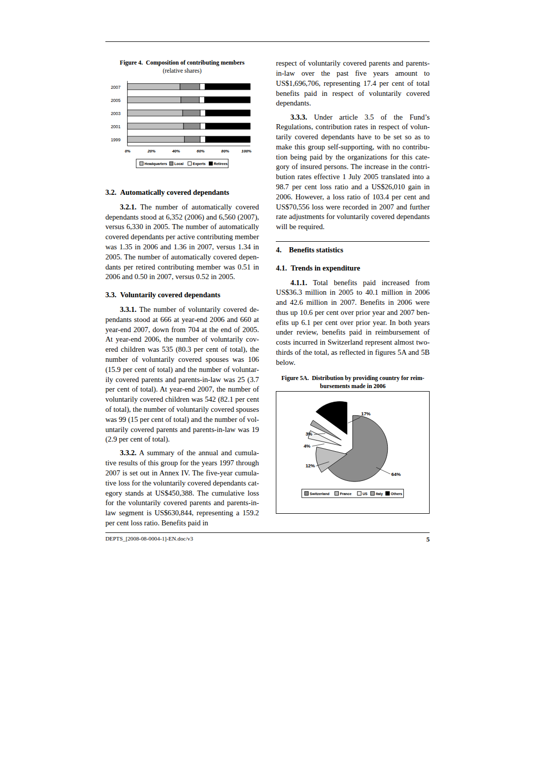Figure 4. Composition of contributing members (relative shares)
2007 2005 2003 2001 1999 0% 20% 40% 60% 80% 100% Headquarters Local Experts Retirees
3.2. Automatically covered dependants
3.2.1. The number of automatically covered dependants stood at 6,352 (2006) and 6,560 (2007), versus 6,330 in 2005. The number of automatically covered dependants per active contributing member was 1.35 in 2006 and 1.36 in 2007, versus 1.34 in 2005. The number of automatically covered dependants per retired contributing member was 0.51 in 2006 and 0.50 in 2007, versus 0.52 in 2005.
3.3. Voluntarily covered dependants
3.3.1. The number of voluntarily covered dependants stood at 666 at year-end 2006 and 660 at year-end 2007, down from 704 at the end of 2005. At year-end 2006, the number of voluntarily covered children was 535 (80.3 per cent of total), the number of voluntarily covered spouses was 106 (15.9 per cent of total) and the number of voluntarily covered parents and parents-in-law was 25 (3.7 per cent of total). At year-end 2007, the number of voluntarily covered children was 542 (82.1 per cent of total), the number of voluntarily covered spouses was 99 (15 per cent of total) and the number of voluntarily covered parents and parents-in-law was 19 (2.9 per cent of total).
3.3.2. A summary of the annual and cumulative results of this group for the years 1997 through 2007 is set out in Annex IV. The five-year cumulative loss for the voluntarily covered dependants category stands at US$450,388. The cumulative loss for the voluntarily covered parents and parents-in-law segment is US$630,844, representing a 159.2 per cent loss ratio. Benefits paid in
respect of voluntarily covered parents and parents-in-law over the past five years amount to US$1,696,706, representing 17.4 per cent of total benefits paid in respect of voluntarily covered dependants.
3.3.3. Under article 3.5 of the Fund’s Regulations, contribution rates in respect of voluntarily covered dependants have to be set so as to make this group self-supporting, with no contribution being paid by the organizations for this category of insured persons. The increase in the contribution rates effective 1 July 2005 translated into a 98.7 per cent loss ratio and a US$26,010 gain in 2006. However, a loss ratio of 103.4 per cent and US$70,556 loss were recorded in 2007 and further rate adjustments for voluntarily covered dependants will be required.
4. Benefits statistics
4.1. Trends in expenditure
4.1.1. Total benefits paid increased from US$36.3 million in 2005 to 40.1 million in 2006 and 42.6 million in 2007. Benefits in 2006 were thus up 10.6 per cent over prior year and 2007 benefits up 6.1 per cent over prior year. In both years under review, benefits paid in reimbursement of costs incurred in Switzerland represent almost two-thirds of the total, as reflected in figures 5A and 5B below.
Figure 5A. Distribution by providing country for reimbursements made in 2006
17% 3% 4% 12% 64% Switzerland France US Italy Others
DEPTS_[2008-08-0004-1]-EN.doc/v3 5